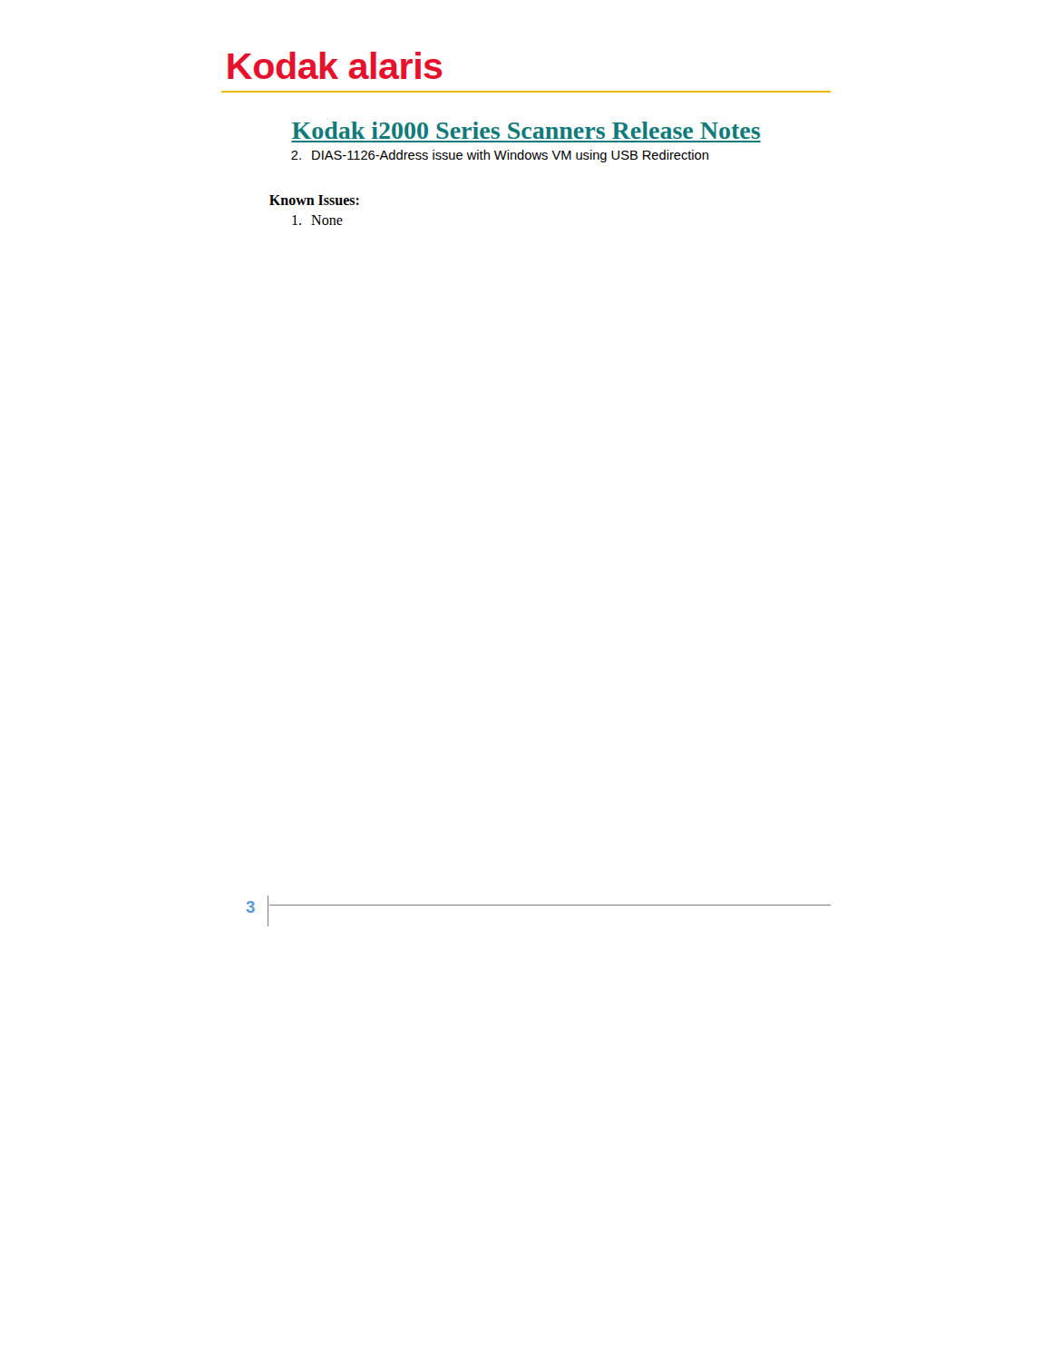Kodak alaris
Kodak i2000 Series Scanners Release Notes
DIAS-1126-Address issue with Windows VM using USB Redirection
Known Issues:
None
3